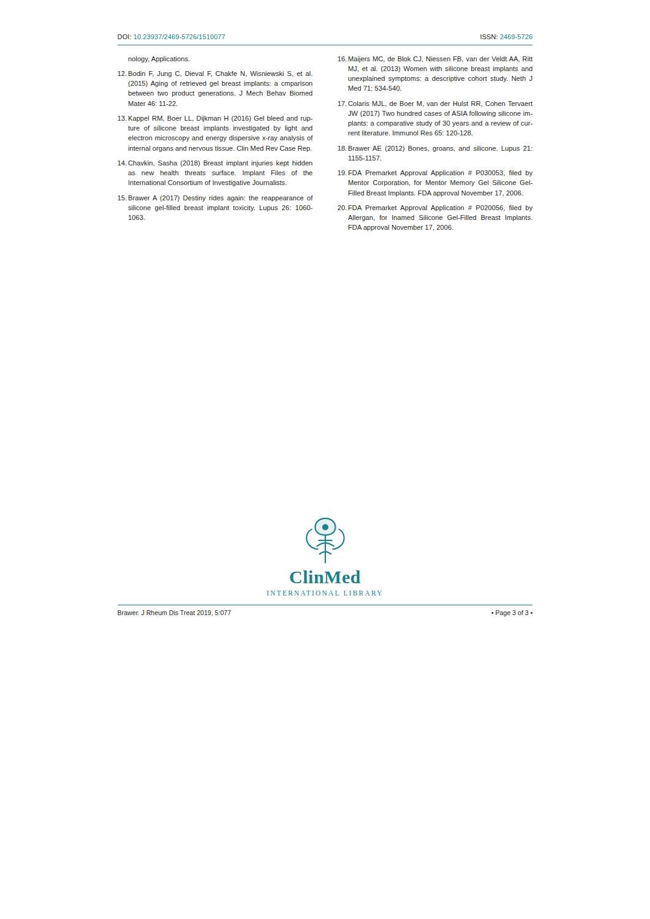DOI: 10.23937/2469-5726/1510077
ISSN: 2469-5726
nology, Applications.
12. Bodin F, Jung C, Dieval F, Chakfe N, Wisniewski S, et al. (2015) Aging of retrieved gel breast implants: a cmparison between two product generations. J Mech Behav Biomed Mater 46: 11-22.
13. Kappel RM, Boer LL, Dijkman H (2016) Gel bleed and rupture of silicone breast implants investigated by light and electron microscopy and energy dispersive x-ray analysis of internal organs and nervous tissue. Clin Med Rev Case Rep.
14. Chavkin, Sasha (2018) Breast implant injuries kept hidden as new health threats surface. Implant Files of the International Consortium of Investigative Journalists.
15. Brawer A (2017) Destiny rides again: the reappearance of silicone gel-filled breast implant toxicity. Lupus 26: 1060-1063.
16. Maijers MC, de Blok CJ, Niessen FB, van der Veldt AA, Ritt MJ, et al. (2013) Women with silicone breast implants and unexplained symptoms: a descriptive cohort study. Neth J Med 71: 534-540.
17. Colaris MJL, de Boer M, van der Hulst RR, Cohen Tervaert JW (2017) Two hundred cases of ASIA following silicone implants: a comparative study of 30 years and a review of current literature. Immunol Res 65: 120-128.
18. Brawer AE (2012) Bones, groans, and silicone. Lupus 21: 1155-1157.
19. FDA Premarket Approval Application # P030053, filed by Mentor Corporation, for Mentor Memory Gel Silicone Gel-Filled Breast Implants. FDA approval November 17, 2006.
20. FDA Premarket Approval Application # P020056, filed by Allergan, for Inamed Silicone Gel-Filled Breast Implants. FDA approval November 17, 2006.
Clin Med
International Library
Brawer. J Rheum Dis Treat 2019, 5:077
• Page 3 of 3 •